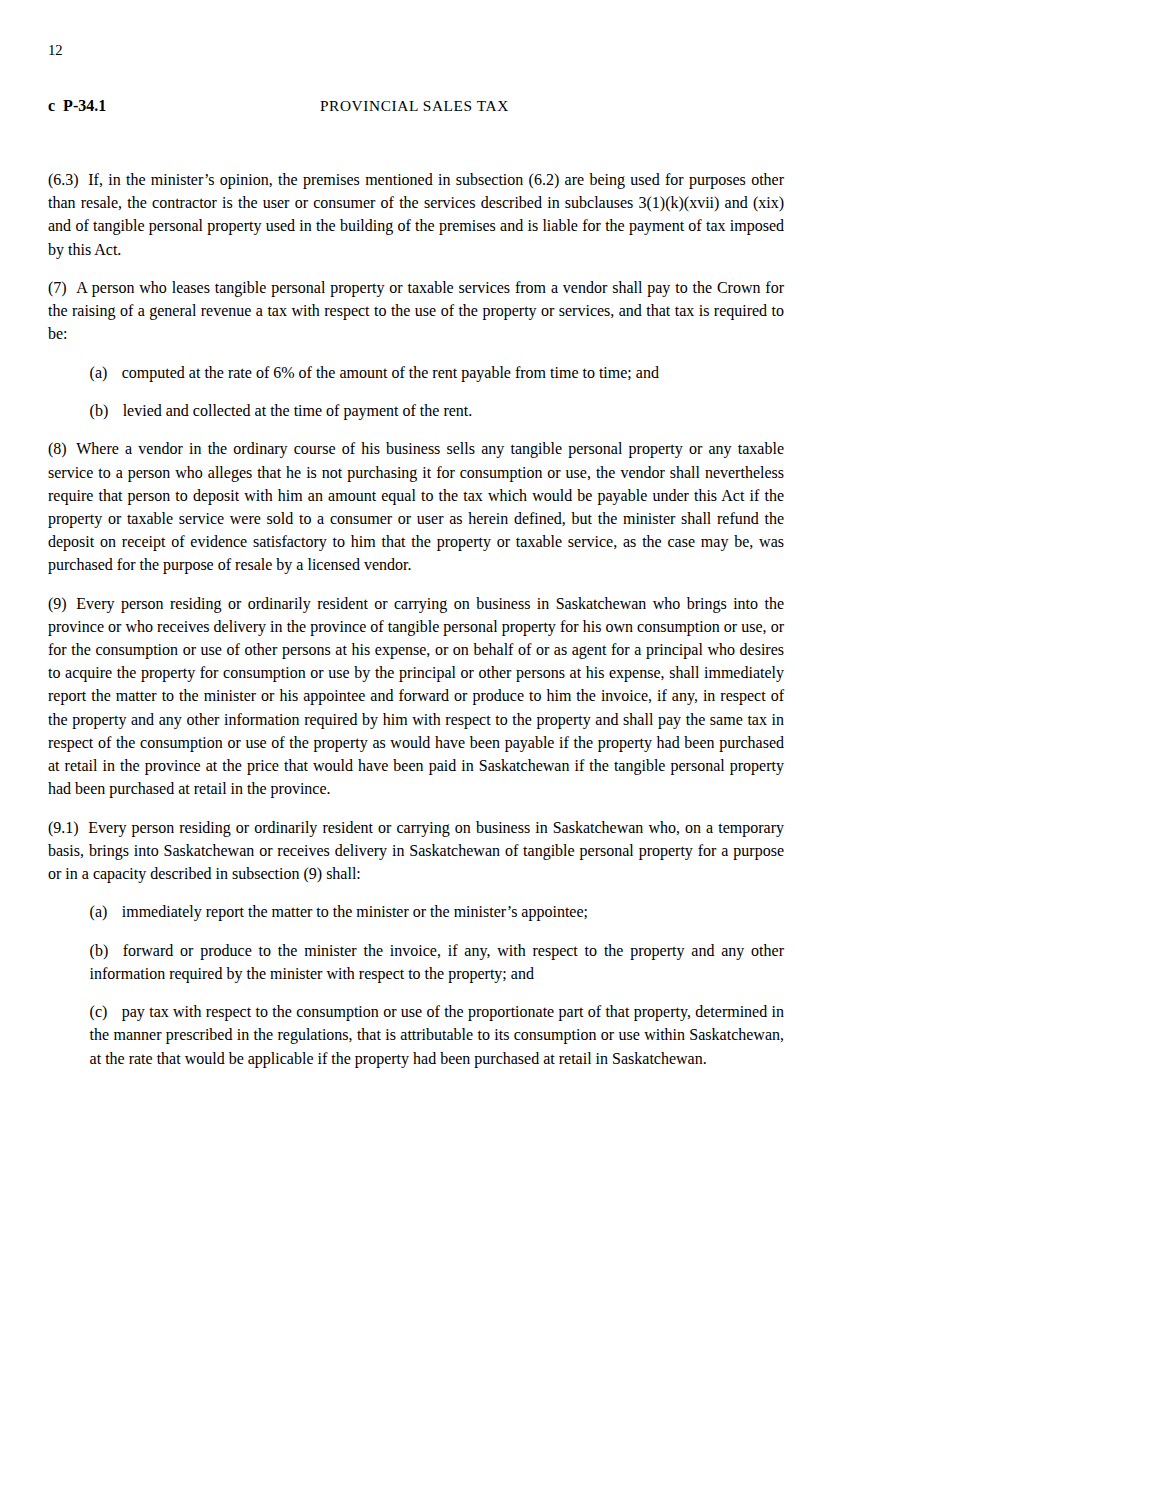12
c P-34.1 PROVINCIAL SALES TAX
(6.3) If, in the minister’s opinion, the premises mentioned in subsection (6.2) are being used for purposes other than resale, the contractor is the user or consumer of the services described in subclauses 3(1)(k)(xvii) and (xix) and of tangible personal property used in the building of the premises and is liable for the payment of tax imposed by this Act.
(7) A person who leases tangible personal property or taxable services from a vendor shall pay to the Crown for the raising of a general revenue a tax with respect to the use of the property or services, and that tax is required to be:
(a) computed at the rate of 6% of the amount of the rent payable from time to time; and
(b) levied and collected at the time of payment of the rent.
(8) Where a vendor in the ordinary course of his business sells any tangible personal property or any taxable service to a person who alleges that he is not purchasing it for consumption or use, the vendor shall nevertheless require that person to deposit with him an amount equal to the tax which would be payable under this Act if the property or taxable service were sold to a consumer or user as herein defined, but the minister shall refund the deposit on receipt of evidence satisfactory to him that the property or taxable service, as the case may be, was purchased for the purpose of resale by a licensed vendor.
(9) Every person residing or ordinarily resident or carrying on business in Saskatchewan who brings into the province or who receives delivery in the province of tangible personal property for his own consumption or use, or for the consumption or use of other persons at his expense, or on behalf of or as agent for a principal who desires to acquire the property for consumption or use by the principal or other persons at his expense, shall immediately report the matter to the minister or his appointee and forward or produce to him the invoice, if any, in respect of the property and any other information required by him with respect to the property and shall pay the same tax in respect of the consumption or use of the property as would have been payable if the property had been purchased at retail in the province at the price that would have been paid in Saskatchewan if the tangible personal property had been purchased at retail in the province.
(9.1) Every person residing or ordinarily resident or carrying on business in Saskatchewan who, on a temporary basis, brings into Saskatchewan or receives delivery in Saskatchewan of tangible personal property for a purpose or in a capacity described in subsection (9) shall:
(a) immediately report the matter to the minister or the minister’s appointee;
(b) forward or produce to the minister the invoice, if any, with respect to the property and any other information required by the minister with respect to the property; and
(c) pay tax with respect to the consumption or use of the proportionate part of that property, determined in the manner prescribed in the regulations, that is attributable to its consumption or use within Saskatchewan, at the rate that would be applicable if the property had been purchased at retail in Saskatchewan.